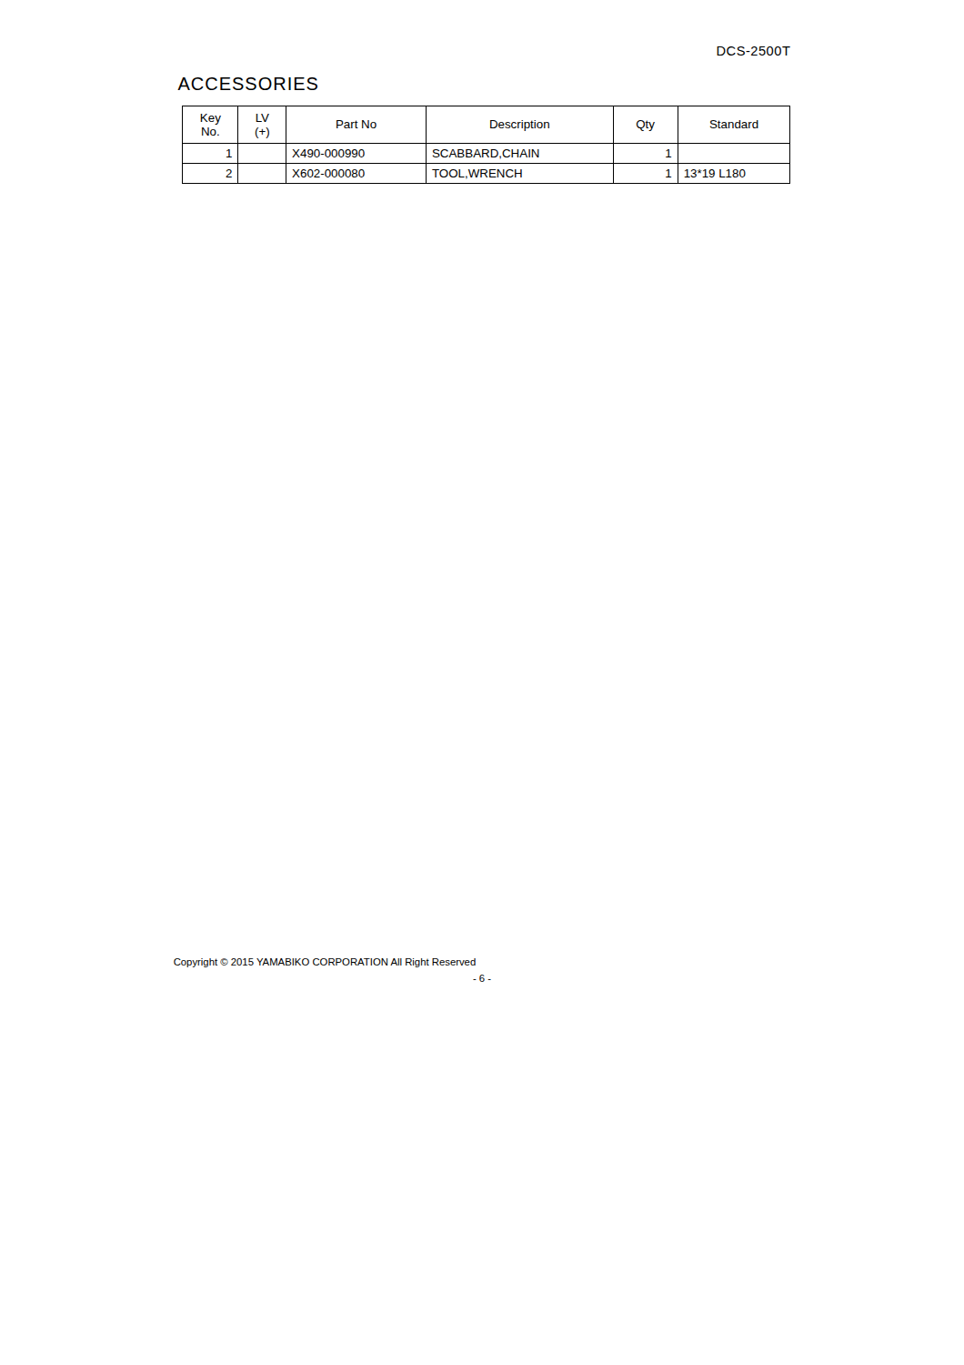DCS-2500T
ACCESSORIES
| Key No. | LV (+) | Part No | Description | Qty | Standard |
| --- | --- | --- | --- | --- | --- |
| 1 | | X490-000990 | SCABBARD,CHAIN | 1 | |
| 2 | | X602-000080 | TOOL,WRENCH | 1 | 13*19 L180 |
Copyright © 2015 YAMABIKO CORPORATION All Right Reserved
- 6 -